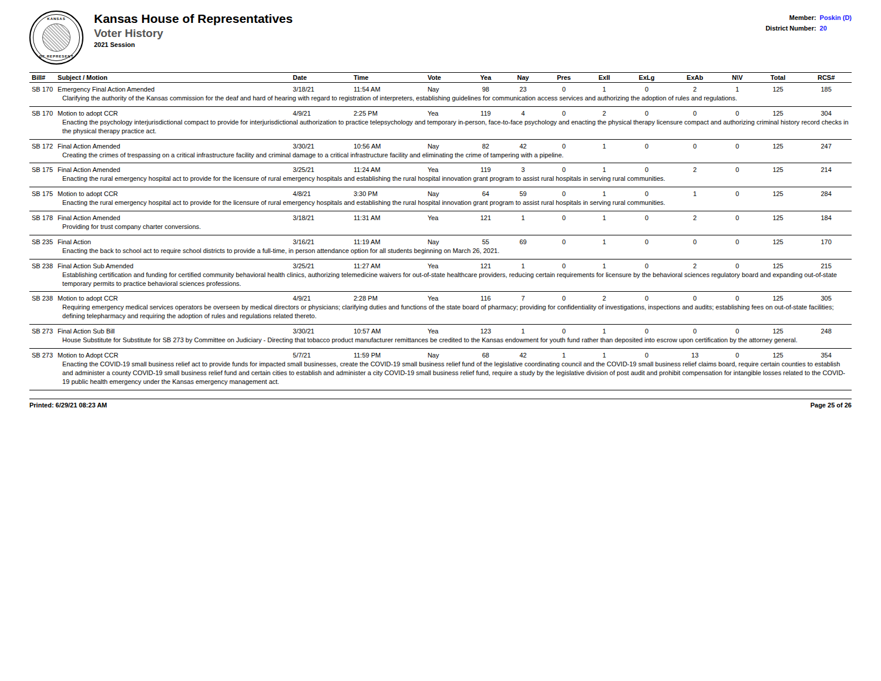KANSAS
OF REPRESENT
Kansas House of Representatives
Voter History
2021 Session
Member: Poskin (D)
District Number: 20
| Bill# | Subject / Motion | Date | Time | Vote | Yea | Nay | Pres | ExII | ExLg | ExAb | N\V | Total | RCS# |
| --- | --- | --- | --- | --- | --- | --- | --- | --- | --- | --- | --- | --- | --- |
| SB 170 | Emergency Final Action Amended | 3/18/21 | 11:54 AM | Nay | 98 | 23 | 0 | 1 | 0 | 2 | 1 | 125 | 185 |
| | Clarifying the authority of the Kansas commission for the deaf and hard of hearing with regard to registration of interpreters, establishing guidelines for communication access services and authorizing the adoption of rules and regulations. |
| SB 170 | Motion to adopt CCR | 4/9/21 | 2:25 PM | Yea | 119 | 4 | 0 | 2 | 0 | 0 | 0 | 125 | 304 |
| | Enacting the psychology interjurisdictional compact to provide for interjurisdictional authorization to practice telepsychology and temporary in-person, face-to-face psychology and enacting the physical therapy licensure compact and authorizing criminal history record checks in the physical therapy practice act. |
| SB 172 | Final Action Amended | 3/30/21 | 10:56 AM | Nay | 82 | 42 | 0 | 1 | 0 | 0 | 0 | 125 | 247 |
| | Creating the crimes of trespassing on a critical infrastructure facility and criminal damage to a critical infrastructure facility and eliminating the crime of tampering with a pipeline. |
| SB 175 | Final Action Amended | 3/25/21 | 11:24 AM | Yea | 119 | 3 | 0 | 1 | 0 | 2 | 0 | 125 | 214 |
| | Enacting the rural emergency hospital act to provide for the licensure of rural emergency hospitals and establishing the rural hospital innovation grant program to assist rural hospitals in serving rural communities. |
| SB 175 | Motion to adopt CCR | 4/8/21 | 3:30 PM | Nay | 64 | 59 | 0 | 1 | 0 | 1 | 0 | 125 | 284 |
| | Enacting the rural emergency hospital act to provide for the licensure of rural emergency hospitals and establishing the rural hospital innovation grant program to assist rural hospitals in serving rural communities. |
| SB 178 | Final Action Amended | 3/18/21 | 11:31 AM | Yea | 121 | 1 | 0 | 1 | 0 | 2 | 0 | 125 | 184 |
| | Providing for trust company charter conversions. |
| SB 235 | Final Action | 3/16/21 | 11:19 AM | Nay | 55 | 69 | 0 | 1 | 0 | 0 | 0 | 125 | 170 |
| | Enacting the back to school act to require school districts to provide a full-time, in person attendance option for all students beginning on March 26, 2021. |
| SB 238 | Final Action Sub Amended | 3/25/21 | 11:27 AM | Yea | 121 | 1 | 0 | 1 | 0 | 2 | 0 | 125 | 215 |
| | Establishing certification and funding for certified community behavioral health clinics, authorizing telemedicine waivers for out-of-state healthcare providers, reducing certain requirements for licensure by the behavioral sciences regulatory board and expanding out-of-state temporary permits to practice behavioral sciences professions. |
| SB 238 | Motion to adopt CCR | 4/9/21 | 2:28 PM | Yea | 116 | 7 | 0 | 2 | 0 | 0 | 0 | 125 | 305 |
| | Requiring emergency medical services operators be overseen by medical directors or physicians; clarifying duties and functions of the state board of pharmacy; providing for confidentiality of investigations, inspections and audits; establishing fees on out-of-state facilities; defining telepharmacy and requiring the adoption of rules and regulations related thereto. |
| SB 273 | Final Action Sub Bill | 3/30/21 | 10:57 AM | Yea | 123 | 1 | 0 | 1 | 0 | 0 | 0 | 125 | 248 |
| | House Substitute for Substitute for SB 273 by Committee on Judiciary - Directing that tobacco product manufacturer remittances be credited to the Kansas endowment for youth fund rather than deposited into escrow upon certification by the attorney general. |
| SB 273 | Motion to Adopt CCR | 5/7/21 | 11:59 PM | Nay | 68 | 42 | 1 | 1 | 0 | 13 | 0 | 125 | 354 |
| | Enacting the COVID-19 small business relief act to provide funds for impacted small businesses, create the COVID-19 small business relief fund of the legislative coordinating council and the COVID-19 small business relief claims board, require certain counties to establish and administer a county COVID-19 small business relief fund and certain cities to establish and administer a city COVID-19 small business relief fund, require a study by the legislative division of post audit and prohibit compensation for intangible losses related to the COVID-19 public health emergency under the Kansas emergency management act. |
Printed: 6/29/21 08:23 AM
Page 25 of 26